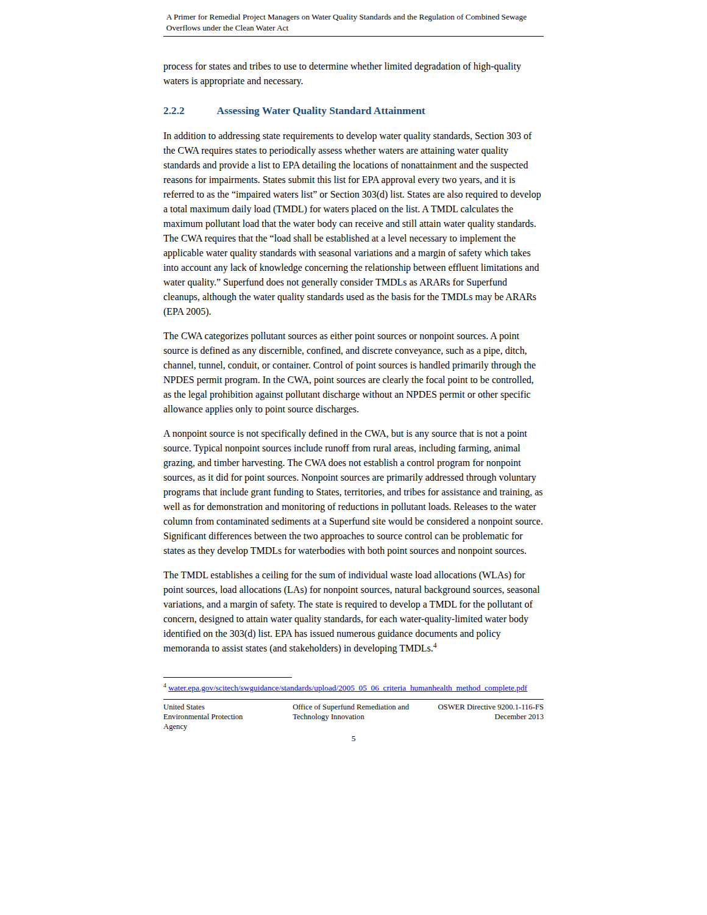A Primer for Remedial Project Managers on Water Quality Standards and the Regulation of Combined Sewage
Overflows under the Clean Water Act
process for states and tribes to use to determine whether limited degradation of high-quality waters is appropriate and necessary.
2.2.2 Assessing Water Quality Standard Attainment
In addition to addressing state requirements to develop water quality standards, Section 303 of the CWA requires states to periodically assess whether waters are attaining water quality standards and provide a list to EPA detailing the locations of nonattainment and the suspected reasons for impairments. States submit this list for EPA approval every two years, and it is referred to as the “impaired waters list” or Section 303(d) list. States are also required to develop a total maximum daily load (TMDL) for waters placed on the list. A TMDL calculates the maximum pollutant load that the water body can receive and still attain water quality standards. The CWA requires that the “load shall be established at a level necessary to implement the applicable water quality standards with seasonal variations and a margin of safety which takes into account any lack of knowledge concerning the relationship between effluent limitations and water quality.” Superfund does not generally consider TMDLs as ARARs for Superfund cleanups, although the water quality standards used as the basis for the TMDLs may be ARARs (EPA 2005).
The CWA categorizes pollutant sources as either point sources or nonpoint sources. A point source is defined as any discernible, confined, and discrete conveyance, such as a pipe, ditch, channel, tunnel, conduit, or container. Control of point sources is handled primarily through the NPDES permit program. In the CWA, point sources are clearly the focal point to be controlled, as the legal prohibition against pollutant discharge without an NPDES permit or other specific allowance applies only to point source discharges.
A nonpoint source is not specifically defined in the CWA, but is any source that is not a point source. Typical nonpoint sources include runoff from rural areas, including farming, animal grazing, and timber harvesting. The CWA does not establish a control program for nonpoint sources, as it did for point sources. Nonpoint sources are primarily addressed through voluntary programs that include grant funding to States, territories, and tribes for assistance and training, as well as for demonstration and monitoring of reductions in pollutant loads. Releases to the water column from contaminated sediments at a Superfund site would be considered a nonpoint source. Significant differences between the two approaches to source control can be problematic for states as they develop TMDLs for waterbodies with both point sources and nonpoint sources.
The TMDL establishes a ceiling for the sum of individual waste load allocations (WLAs) for point sources, load allocations (LAs) for nonpoint sources, natural background sources, seasonal variations, and a margin of safety. The state is required to develop a TMDL for the pollutant of concern, designed to attain water quality standards, for each water-quality-limited water body identified on the 303(d) list. EPA has issued numerous guidance documents and policy memoranda to assist states (and stakeholders) in developing TMDLs.4
4 water.epa.gov/scitech/swguidance/standards/upload/2005_05_06_criteria_humanhealth_method_complete.pdf
| United States Environmental Protection Agency | Office of Superfund Remediation and Technology Innovation | OSWER Directive 9200.1-116-FS December 2013 |
5